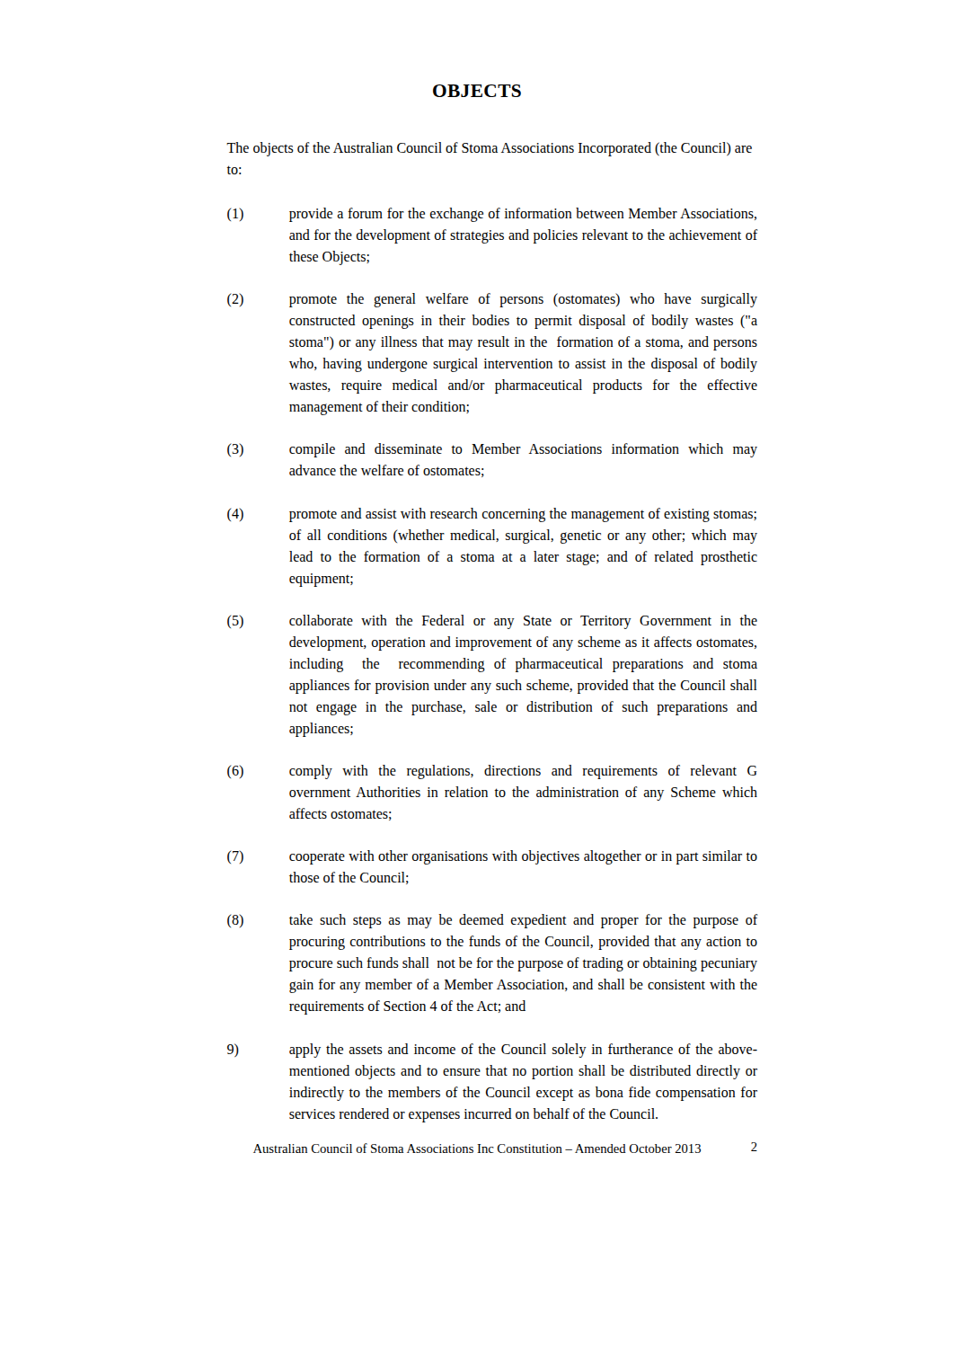OBJECTS
The objects of the Australian Council of Stoma Associations Incorporated (the Council) are to:
(1) provide a forum for the exchange of information between Member Associations, and for the development of strategies and policies relevant to the achievement of these Objects;
(2) promote the general welfare of persons (ostomates) who have surgically constructed openings in their bodies to permit disposal of bodily wastes ("a stoma") or any illness that may result in the formation of a stoma, and persons who, having undergone surgical intervention to assist in the disposal of bodily wastes, require medical and/or pharmaceutical products for the effective management of their condition;
(3) compile and disseminate to Member Associations information which may advance the welfare of ostomates;
(4) promote and assist with research concerning the management of existing stomas; of all conditions (whether medical, surgical, genetic or any other; which may lead to the formation of a stoma at a later stage; and of related prosthetic equipment;
(5) collaborate with the Federal or any State or Territory Government in the development, operation and improvement of any scheme as it affects ostomates, including the recommending of pharmaceutical preparations and stoma appliances for provision under any such scheme, provided that the Council shall not engage in the purchase, sale or distribution of such preparations and appliances;
(6) comply with the regulations, directions and requirements of relevant G overnment Authorities in relation to the administration of any Scheme which affects ostomates;
(7) cooperate with other organisations with objectives altogether or in part similar to those of the Council;
(8) take such steps as may be deemed expedient and proper for the purpose of procuring contributions to the funds of the Council, provided that any action to procure such funds shall not be for the purpose of trading or obtaining pecuniary gain for any member of a Member Association, and shall be consistent with the requirements of Section 4 of the Act; and
9) apply the assets and income of the Council solely in furtherance of the above-mentioned objects and to ensure that no portion shall be distributed directly or indirectly to the members of the Council except as bona fide compensation for services rendered or expenses incurred on behalf of the Council.
Australian Council of Stoma Associations Inc Constitution – Amended October 2013
2